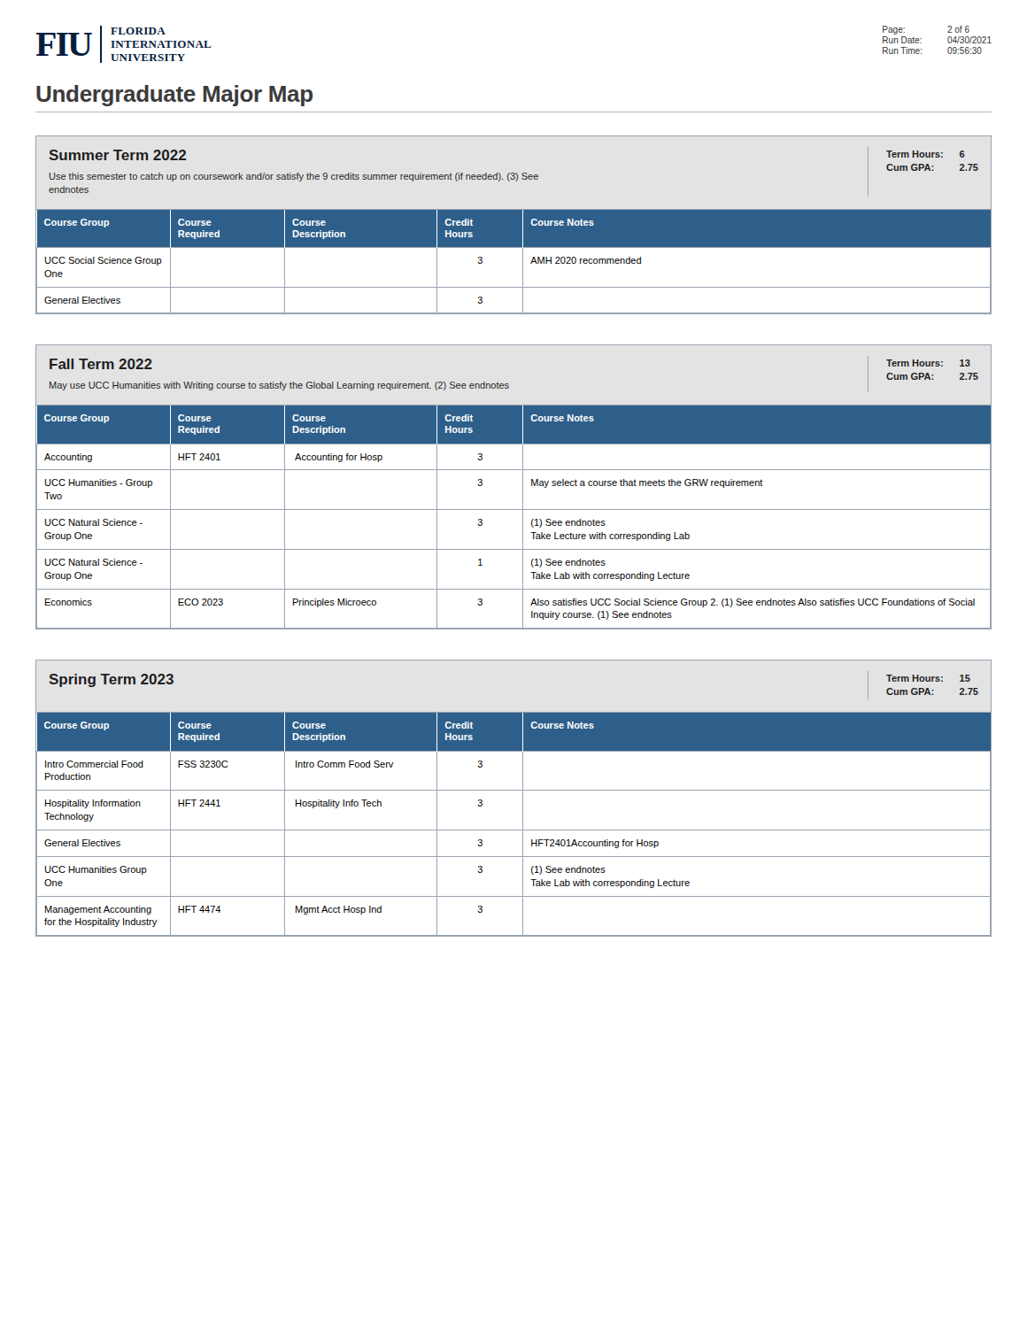FIU
FLORIDA
INTERNATIONAL
UNIVERSITY
| Page: | 2 of 6 |
| Run Date: | 04/30/2021 |
| Run Time: | 09:56:30 |
Undergraduate Major Map
Summer Term 2022
Use this semester to catch up on coursework and/or satisfy the 9 credits summer requirement (if needed). (3) See endnotes
| Term Hours: | 6 |
| Cum GPA: | 2.75 |
| Course Group | Course Required | Course Description | Credit Hours | Course Notes |
| --- | --- | --- | --- | --- |
| UCC Social Science Group One | | | 3 | AMH 2020 recommended |
| General Electives | | | 3 | |
Fall Term 2022
May use UCC Humanities with Writing course to satisfy the Global Learning requirement. (2) See endnotes
| Term Hours: | 13 |
| Cum GPA: | 2.75 |
| Course Group | Course Required | Course Description | Credit Hours | Course Notes |
| --- | --- | --- | --- | --- |
| Accounting | HFT 2401 | Accounting for Hosp | 3 | |
| UCC Humanities - Group Two | | | 3 | May select a course that meets the GRW requirement |
| UCC Natural Science - Group One | | | 3 | (1) See endnotes Take Lecture with corresponding Lab |
| UCC Natural Science - Group One | | | 1 | (1) See endnotes Take Lab with corresponding Lecture |
| Economics | ECO 2023 | Principles Microeco | 3 | Also satisfies UCC Social Science Group 2. (1) See endnotes Also satisfies UCC Foundations of Social Inquiry course. (1) See endnotes |
Spring Term 2023
| Term Hours: | 15 |
| Cum GPA: | 2.75 |
| Course Group | Course Required | Course Description | Credit Hours | Course Notes |
| --- | --- | --- | --- | --- |
| Intro Commercial Food Production | FSS 3230C | Intro Comm Food Serv | 3 | |
| Hospitality Information Technology | HFT 2441 | Hospitality Info Tech | 3 | |
| General Electives | | | 3 | HFT2401Accounting for Hosp |
| UCC Humanities Group One | | | 3 | (1) See endnotes Take Lab with corresponding Lecture |
| Management Accounting for the Hospitality Industry | HFT 4474 | Mgmt Acct Hosp Ind | 3 | |